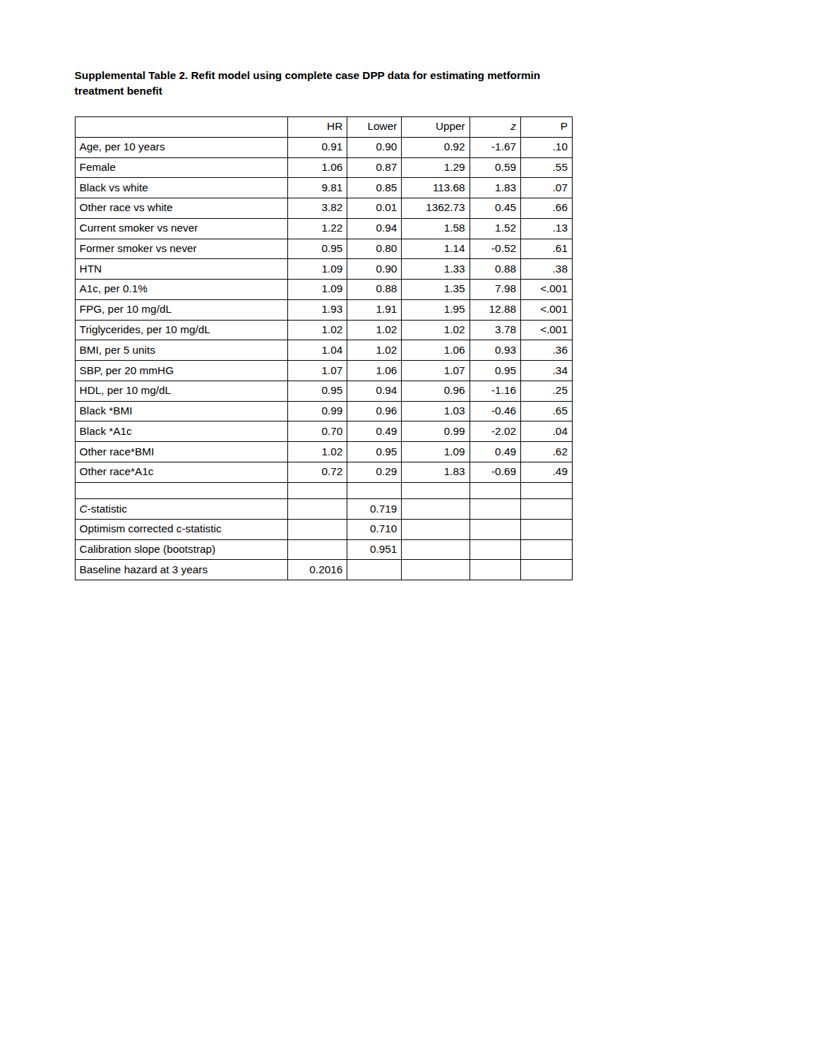Supplemental Table 2. Refit model using complete case DPP data for estimating metformin treatment benefit
| | HR | Lower | Upper | z | P |
| --- | --- | --- | --- | --- | --- |
| Age, per 10 years | 0.91 | 0.90 | 0.92 | -1.67 | .10 |
| Female | 1.06 | 0.87 | 1.29 | 0.59 | .55 |
| Black vs white | 9.81 | 0.85 | 113.68 | 1.83 | .07 |
| Other race vs white | 3.82 | 0.01 | 1362.73 | 0.45 | .66 |
| Current smoker vs never | 1.22 | 0.94 | 1.58 | 1.52 | .13 |
| Former smoker vs never | 0.95 | 0.80 | 1.14 | -0.52 | .61 |
| HTN | 1.09 | 0.90 | 1.33 | 0.88 | .38 |
| A1c, per 0.1% | 1.09 | 0.88 | 1.35 | 7.98 | <.001 |
| FPG, per 10 mg/dL | 1.93 | 1.91 | 1.95 | 12.88 | <.001 |
| Triglycerides, per 10 mg/dL | 1.02 | 1.02 | 1.02 | 3.78 | <.001 |
| BMI, per 5 units | 1.04 | 1.02 | 1.06 | 0.93 | .36 |
| SBP, per 20 mmHG | 1.07 | 1.06 | 1.07 | 0.95 | .34 |
| HDL, per 10 mg/dL | 0.95 | 0.94 | 0.96 | -1.16 | .25 |
| Black *BMI | 0.99 | 0.96 | 1.03 | -0.46 | .65 |
| Black *A1c | 0.70 | 0.49 | 0.99 | -2.02 | .04 |
| Other race*BMI | 1.02 | 0.95 | 1.09 | 0.49 | .62 |
| Other race*A1c | 0.72 | 0.29 | 1.83 | -0.69 | .49 |
| C -statistic | | 0.719 | | | |
| Optimism corrected c-statistic | | 0.710 | | | |
| Calibration slope (bootstrap) | | 0.951 | | | |
| Baseline hazard at 3 years | 0.2016 | | | | |